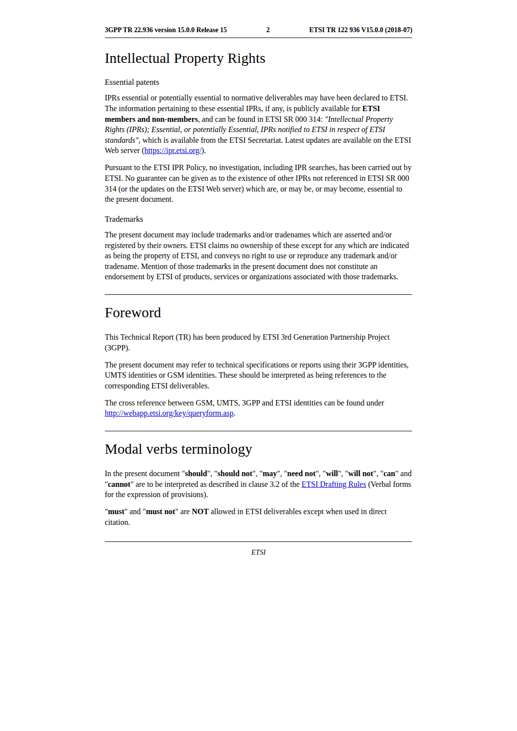3GPP TR 22.936 version 15.0.0 Release 15
2
ETSI TR 122 936 V15.0.0 (2018-07)
Intellectual Property Rights
Essential patents
IPRs essential or potentially essential to normative deliverables may have been declared to ETSI. The information pertaining to these essential IPRs, if any, is publicly available for ETSI members and non-members, and can be found in ETSI SR 000 314: "Intellectual Property Rights (IPRs); Essential, or potentially Essential, IPRs notified to ETSI in respect of ETSI standards", which is available from the ETSI Secretariat. Latest updates are available on the ETSI Web server (https://ipr.etsi.org/).
Pursuant to the ETSI IPR Policy, no investigation, including IPR searches, has been carried out by ETSI. No guarantee can be given as to the existence of other IPRs not referenced in ETSI SR 000 314 (or the updates on the ETSI Web server) which are, or may be, or may become, essential to the present document.
Trademarks
The present document may include trademarks and/or tradenames which are asserted and/or registered by their owners. ETSI claims no ownership of these except for any which are indicated as being the property of ETSI, and conveys no right to use or reproduce any trademark and/or tradename. Mention of those trademarks in the present document does not constitute an endorsement by ETSI of products, services or organizations associated with those trademarks.
Foreword
This Technical Report (TR) has been produced by ETSI 3rd Generation Partnership Project (3GPP).
The present document may refer to technical specifications or reports using their 3GPP identities, UMTS identities or GSM identities. These should be interpreted as being references to the corresponding ETSI deliverables.
The cross reference between GSM, UMTS, 3GPP and ETSI identities can be found under http://webapp.etsi.org/key/queryform.asp.
Modal verbs terminology
In the present document "should", "should not", "may", "need not", "will", "will not", "can" and "cannot" are to be interpreted as described in clause 3.2 of the ETSI Drafting Rules (Verbal forms for the expression of provisions).
"must" and "must not" are NOT allowed in ETSI deliverables except when used in direct citation.
ETSI